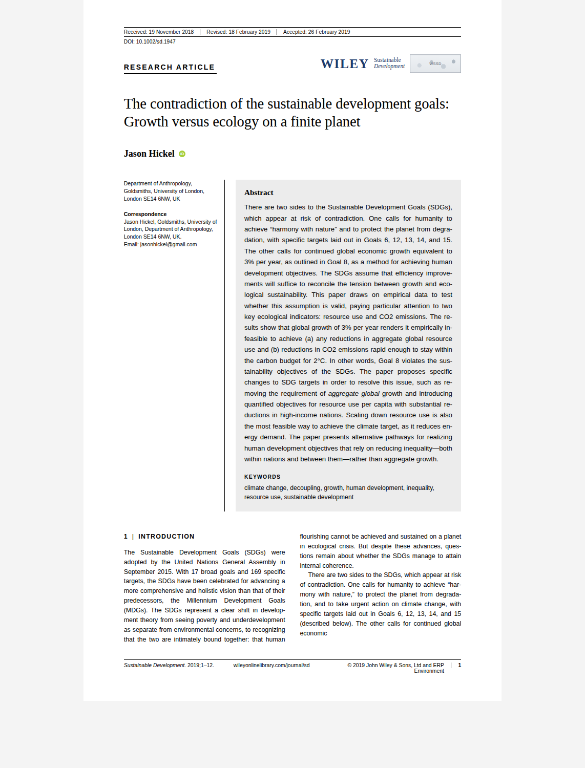Received: 19 November 2018
Revised: 18 February 2019
Accepted: 26 February 2019
DOI: 10.1002/sd.1947
Research Article
WILEY
SustainableDevelopment
WSSD
The contradiction of the sustainable development goals:
Growth versus ecology on a finite planet
Jason Hickel
Department of Anthropology, Goldsmiths, University of London, London SE14 6NW, UK
Correspondence Jason Hickel, Goldsmiths, University of London, Department of Anthropology, London SE14 6NW, UK.
Email: jasonhickel@gmail.com
Abstract
There are two sides to the Sustainable Development Goals (SDGs), which appear at risk of contradiction. One calls for humanity to achieve “harmony with nature” and to protect the planet from degradation, with specific targets laid out in Goals 6, 12, 13, 14, and 15. The other calls for continued global economic growth equivalent to 3% per year, as outlined in Goal 8, as a method for achieving human development objectives. The SDGs assume that efficiency improvements will suffice to reconcile the tension between growth and ecological sustainability. This paper draws on empirical data to test whether this assumption is valid, paying particular attention to two key ecological indicators: resource use and CO2 emissions. The results show that global growth of 3% per year renders it empirically infeasible to achieve (a) any reductions in aggregate global resource use and (b) reductions in CO2 emissions rapid enough to stay within the carbon budget for 2°C. In other words, Goal 8 violates the sustainability objectives of the SDGs. The paper proposes specific changes to SDG targets in order to resolve this issue, such as removing the requirement of aggregate global growth and introducing quantified objectives for resource use per capita with substantial reductions in high-income nations. Scaling down resource use is also the most feasible way to achieve the climate target, as it reduces energy demand. The paper presents alternative pathways for realizing human development objectives that rely on reducing inequality—both within nations and between them—rather than aggregate growth.
Keywords
climate change, decoupling, growth, human development, inequality, resource use, sustainable development
1|INTRODUCTION
The Sustainable Development Goals (SDGs) were adopted by the United Nations General Assembly in September 2015. With 17 broad goals and 169 specific targets, the SDGs have been celebrated for advancing a more comprehensive and holistic vision than that of their predecessors, the Millennium Development Goals (MDGs). The SDGs represent a clear shift in development theory from seeing poverty and underdevelopment as separate from environmental concerns, to recognizing that the two are intimately bound together: that human flourishing cannot be achieved and sustained on a planet in ecological crisis. But despite these advances, questions remain about whether the SDGs manage to attain internal coherence.
There are two sides to the SDGs, which appear at risk of contradiction. One calls for humanity to achieve “harmony with nature,” to protect the planet from degradation, and to take urgent action on climate change, with specific targets laid out in Goals 6, 12, 13, 14, and 15 (described below). The other calls for continued global economic
Sustainable Development. 2019;1–12.
wileyonlinelibrary.com/journal/sd
© 2019 John Wiley & Sons, Ltd and ERP Environment 1